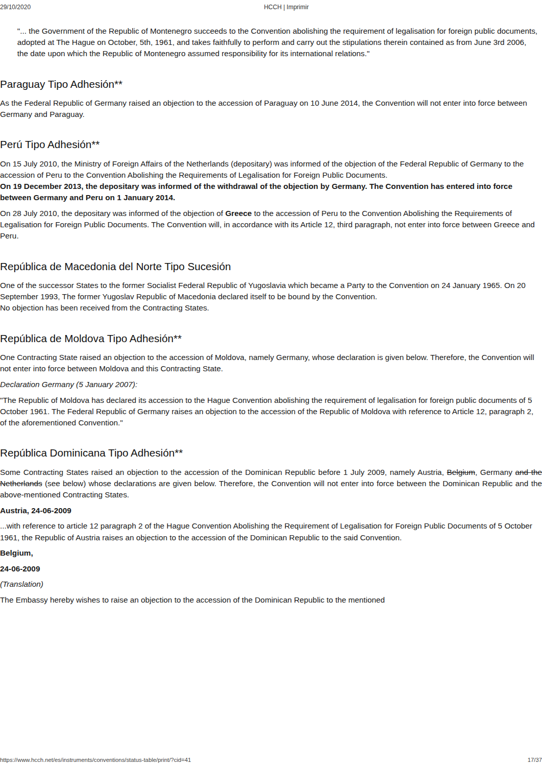29/10/2020
HCCH | Imprimir
"... the Government of the Republic of Montenegro succeeds to the Convention abolishing the requirement of legalisation for foreign public documents, adopted at The Hague on October, 5th, 1961, and takes faithfully to perform and carry out the stipulations therein contained as from June 3rd 2006, the date upon which the Republic of Montenegro assumed responsibility for its international relations."
Paraguay Tipo Adhesión**
As the Federal Republic of Germany raised an objection to the accession of Paraguay on 10 June 2014, the Convention will not enter into force between Germany and Paraguay.
Perú Tipo Adhesión**
On 15 July 2010, the Ministry of Foreign Affairs of the Netherlands (depositary) was informed of the objection of the Federal Republic of Germany to the accession of Peru to the Convention Abolishing the Requirements of Legalisation for Foreign Public Documents.
On 19 December 2013, the depositary was informed of the withdrawal of the objection by Germany. The Convention has entered into force between Germany and Peru on 1 January 2014.
On 28 July 2010, the depositary was informed of the objection of Greece to the accession of Peru to the Convention Abolishing the Requirements of Legalisation for Foreign Public Documents. The Convention will, in accordance with its Article 12, third paragraph, not enter into force between Greece and Peru.
República de Macedonia del Norte Tipo Sucesión
One of the successor States to the former Socialist Federal Republic of Yugoslavia which became a Party to the Convention on 24 January 1965. On 20 September 1993, The former Yugoslav Republic of Macedonia declared itself to be bound by the Convention.
No objection has been received from the Contracting States.
República de Moldova Tipo Adhesión**
One Contracting State raised an objection to the accession of Moldova, namely Germany, whose declaration is given below. Therefore, the Convention will not enter into force between Moldova and this Contracting State.
Declaration Germany (5 January 2007):
"The Republic of Moldova has declared its accession to the Hague Convention abolishing the requirement of legalisation for foreign public documents of 5 October 1961. The Federal Republic of Germany raises an objection to the accession of the Republic of Moldova with reference to Article 12, paragraph 2, of the aforementioned Convention."
República Dominicana Tipo Adhesión**
Some Contracting States raised an objection to the accession of the Dominican Republic before 1 July 2009, namely Austria, Belgium, Germany and the Netherlands (see below) whose declarations are given below. Therefore, the Convention will not enter into force between the Dominican Republic and the above-mentioned Contracting States.
Austria, 24-06-2009
...with reference to article 12 paragraph 2 of the Hague Convention Abolishing the Requirement of Legalisation for Foreign Public Documents of 5 October 1961, the Republic of Austria raises an objection to the accession of the Dominican Republic to the said Convention.
Belgium,
24-06-2009
(Translation)
The Embassy hereby wishes to raise an objection to the accession of the Dominican Republic to the mentioned
https://www.hcch.net/es/instruments/conventions/status-table/print/?cid=41
17/37